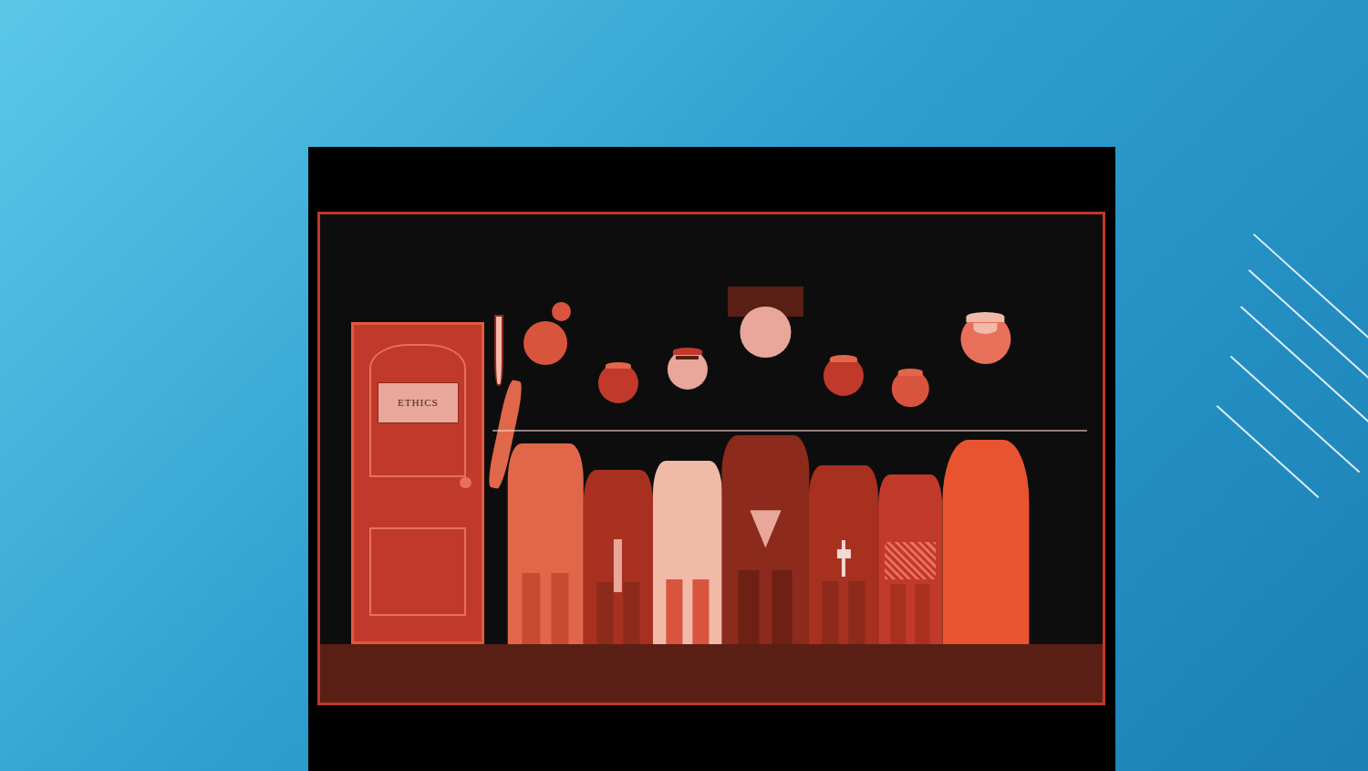ETHICS